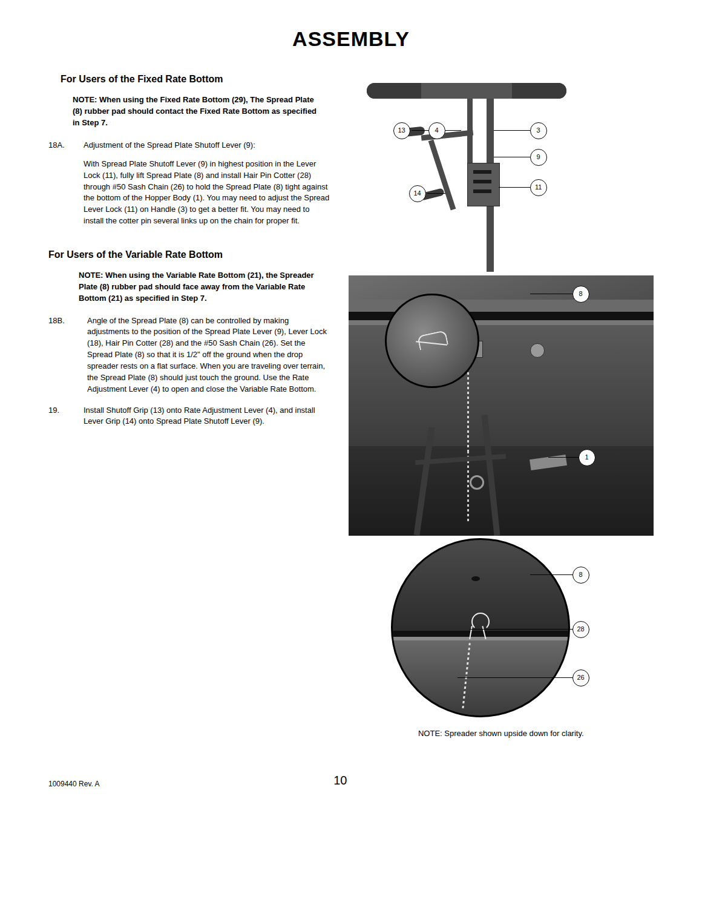ASSEMBLY
For Users of the Fixed Rate Bottom
NOTE: When using the Fixed Rate Bottom (29), The Spread Plate (8) rubber pad should contact the Fixed Rate Bottom as specified in Step 7.
18A.
Adjustment of the Spread Plate Shutoff Lever (9):
With Spread Plate Shutoff Lever (9) in highest position in the Lever Lock (11), fully lift Spread Plate (8) and install Hair Pin Cotter (28) through #50 Sash Chain (26) to hold the Spread Plate (8) tight against the bottom of the Hopper Body (1). You may need to adjust the Spread Lever Lock (11) on Handle (3) to get a better fit. You may need to install the cotter pin several links up on the chain for proper fit.
For Users of the Variable Rate Bottom
NOTE: When using the Variable Rate Bottom (21), the Spreader Plate (8) rubber pad should face away from the Variable Rate Bottom (21) as specified in Step 7.
18B.
Angle of the Spread Plate (8) can be controlled by making adjustments to the position of the Spread Plate Lever (9), Lever Lock (18), Hair Pin Cotter (28) and the #50 Sash Chain (26). Set the Spread Plate (8) so that it is 1/2" off the ground when the drop spreader rests on a flat surface. When you are traveling over terrain, the Spread Plate (8) should just touch the ground. Use the Rate Adjustment Lever (4) to open and close the Variable Rate Bottom.
19.
Install Shutoff Grip (13) onto Rate Adjustment Lever (4), and install Lever Grip (14) onto Spread Plate Shutoff Lever (9).
13
4
3
9
11
14
8
1
8
28
26
NOTE: Spreader shown upside down for clarity.
1009440 Rev. A
10